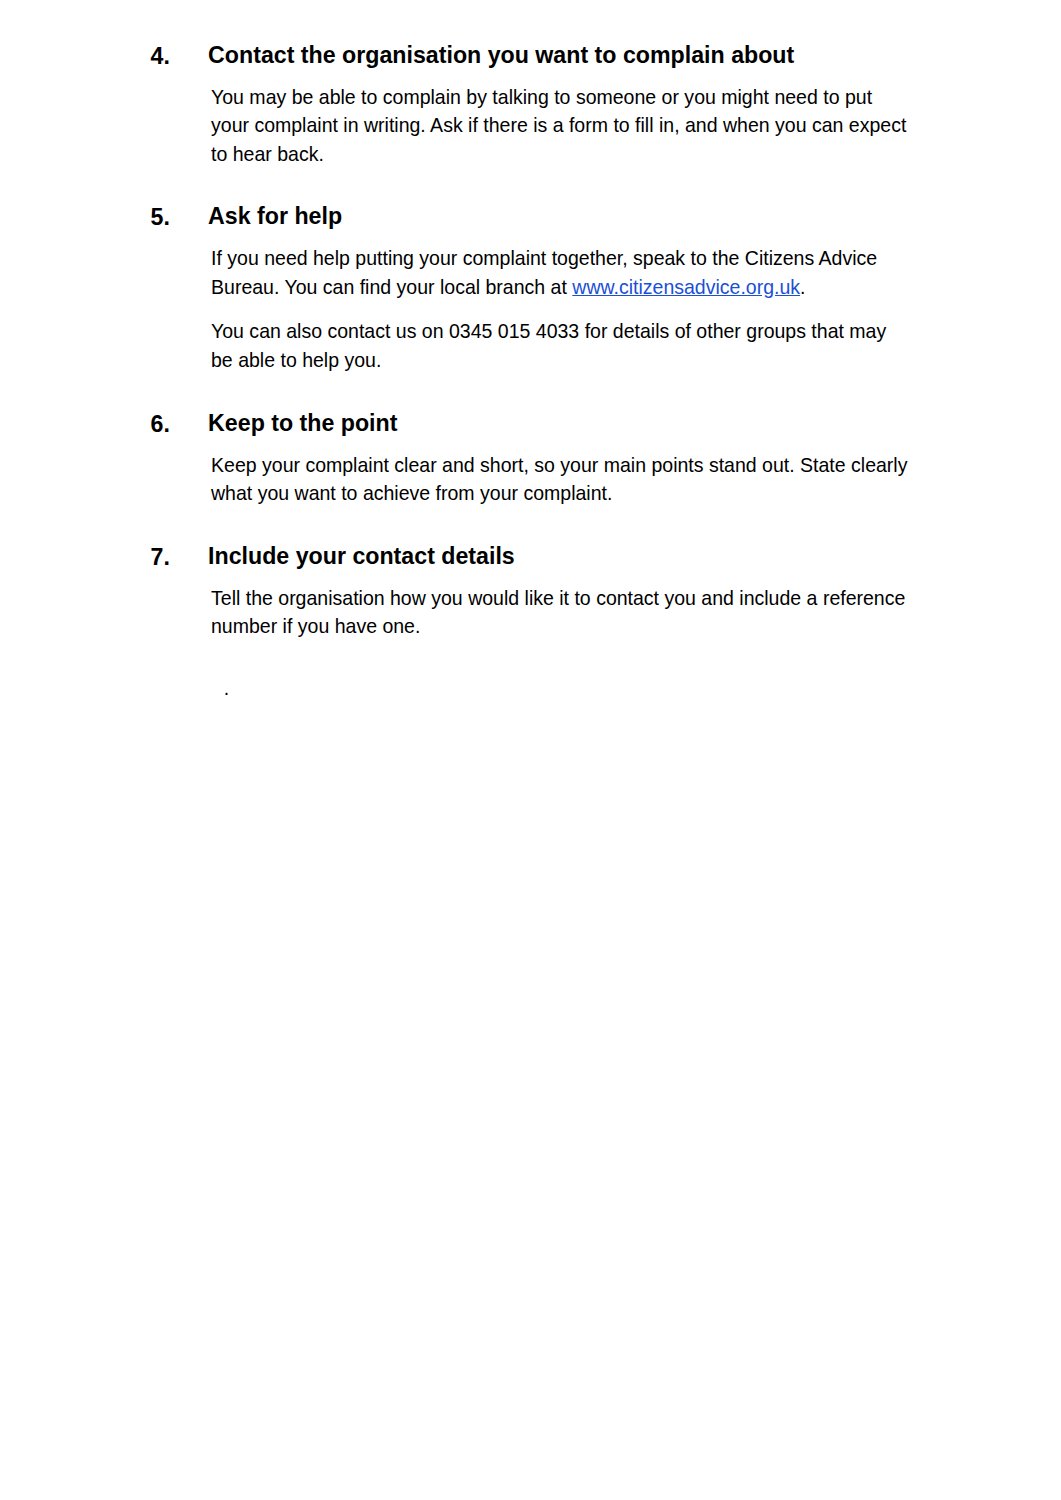Contact the organisation you want to complain about
You may be able to complain by talking to someone or you might need to put your complaint in writing. Ask if there is a form to fill in, and when you can expect to hear back.
Ask for help
If you need help putting your complaint together, speak to the Citizens Advice Bureau. You can find your local branch at www.citizensadvice.org.uk.
You can also contact us on 0345 015 4033 for details of other groups that may be able to help you.
Keep to the point
Keep your complaint clear and short, so your main points stand out. State clearly what you want to achieve from your complaint.
Include your contact details
Tell the organisation how you would like it to contact you and include a reference number if you have one.
.